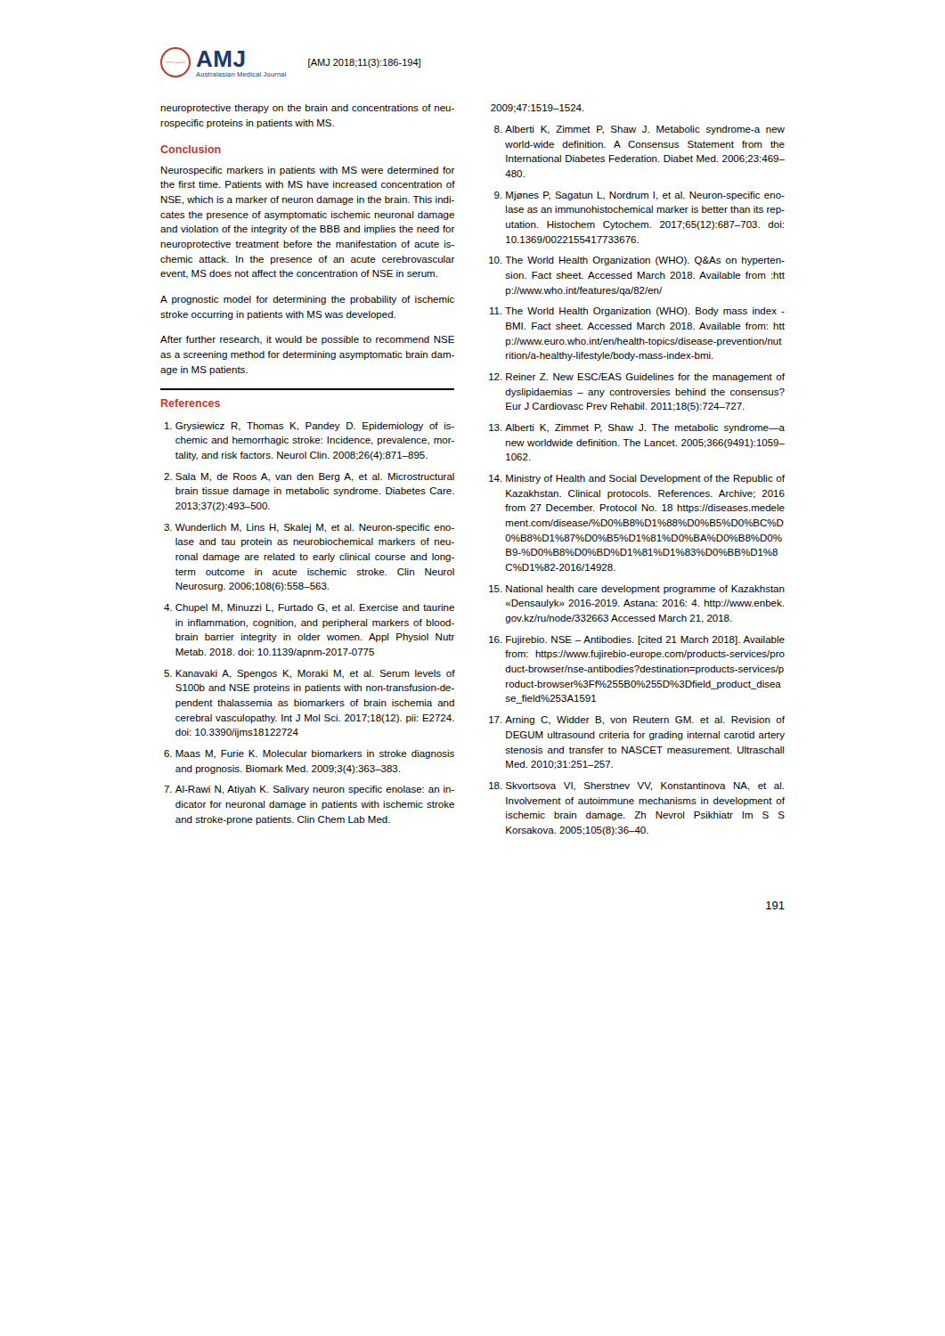AMJ
Australasian Medical Journal
[AMJ 2018;11(3):186-194]
neuroprotective therapy on the brain and concentrations of neurospecific proteins in patients with MS.
Conclusion
Neurospecific markers in patients with MS were determined for the first time. Patients with MS have increased concentration of NSE, which is a marker of neuron damage in the brain. This indicates the presence of asymptomatic ischemic neuronal damage and violation of the integrity of the BBB and implies the need for neuroprotective treatment before the manifestation of acute ischemic attack. In the presence of an acute cerebrovascular event, MS does not affect the concentration of NSE in serum.
A prognostic model for determining the probability of ischemic stroke occurring in patients with MS was developed.
After further research, it would be possible to recommend NSE as a screening method for determining asymptomatic brain damage in MS patients.
References
Grysiewicz R, Thomas K, Pandey D. Epidemiology of ischemic and hemorrhagic stroke: Incidence, prevalence, mortality, and risk factors. Neurol Clin. 2008;26(4):871–895.
Sala M, de Roos A, van den Berg A, et al. Microstructural brain tissue damage in metabolic syndrome. Diabetes Care. 2013;37(2):493–500.
Wunderlich M, Lins H, Skalej M, et al. Neuron-specific enolase and tau protein as neurobiochemical markers of neuronal damage are related to early clinical course and long-term outcome in acute ischemic stroke. Clin Neurol Neurosurg. 2006;108(6):558–563.
Chupel M, Minuzzi L, Furtado G, et al. Exercise and taurine in inflammation, cognition, and peripheral markers of blood-brain barrier integrity in older women. Appl Physiol Nutr Metab. 2018. doi: 10.1139/apnm-2017-0775
Kanavaki A, Spengos K, Moraki M, et al. Serum levels of S100b and NSE proteins in patients with non-transfusion-dependent thalassemia as biomarkers of brain ischemia and cerebral vasculopathy. Int J Mol Sci. 2017;18(12). pii: E2724. doi: 10.3390/ijms18122724
Maas M, Furie K. Molecular biomarkers in stroke diagnosis and prognosis. Biomark Med. 2009;3(4):363–383.
Al-Rawi N, Atiyah K. Salivary neuron specific enolase: an indicator for neuronal damage in patients with ischemic stroke and stroke-prone patients. Clin Chem Lab Med.
2009;47:1519–1524.
Alberti K, Zimmet P, Shaw J. Metabolic syndrome-a new world-wide definition. A Consensus Statement from the International Diabetes Federation. Diabet Med. 2006;23:469–480.
Mjønes P, Sagatun L, Nordrum I, et al. Neuron-specific enolase as an immunohistochemical marker is better than its reputation. Histochem Cytochem. 2017;65(12):687–703. doi: 10.1369/0022155417733676.
The World Health Organization (WHO). Q&As on hypertension. Fact sheet. Accessed March 2018. Available from :http://www.who.int/features/qa/82/en/
The World Health Organization (WHO). Body mass index - BMI. Fact sheet. Accessed March 2018. Available from: http://www.euro.who.int/en/health-topics/disease-prevention/nutrition/a-healthy-lifestyle/body-mass-index-bmi.
Reiner Z. New ESC/EAS Guidelines for the management of dyslipidaemias – any controversies behind the consensus? Eur J Cardiovasc Prev Rehabil. 2011;18(5):724–727.
Alberti K, Zimmet P, Shaw J. The metabolic syndrome—a new worldwide definition. The Lancet. 2005;366(9491):1059–1062.
Ministry of Health and Social Development of the Republic of Kazakhstan. Clinical protocols. References. Archive; 2016 from 27 December. Protocol No. 18 https://diseases.medelement.com/disease/%D0%B8%D1%88%D0%B5%D0%BC%D0%B8%D1%87%D0%B5%D1%81%D0%BA%D0%B8%D0%B9-%D0%B8%D0%BD%D1%81%D1%83%D0%BB%D1%8C%D1%82-2016/14928.
National health care development programme of Kazakhstan «Densaulyk» 2016-2019. Astana: 2016: 4. http://www.enbek.gov.kz/ru/node/332663 Accessed March 21, 2018.
Fujirebio. NSE – Antibodies. [cited 21 March 2018]. Available from: https://www.fujirebio-europe.com/products-services/product-browser/nse-antibodies?destination=products-services/product-browser%3Ff%255B0%255D%3Dfield_product_disease_field%253A1591
Arning C, Widder B, von Reutern GM. et al. Revision of DEGUM ultrasound criteria for grading internal carotid artery stenosis and transfer to NASCET measurement. Ultraschall Med. 2010;31:251–257.
Skvortsova VI, Sherstnev VV, Konstantinova NA, et al. Involvement of autoimmune mechanisms in development of ischemic brain damage. Zh Nevrol Psikhiatr Im S S Korsakova. 2005;105(8):36–40.
191